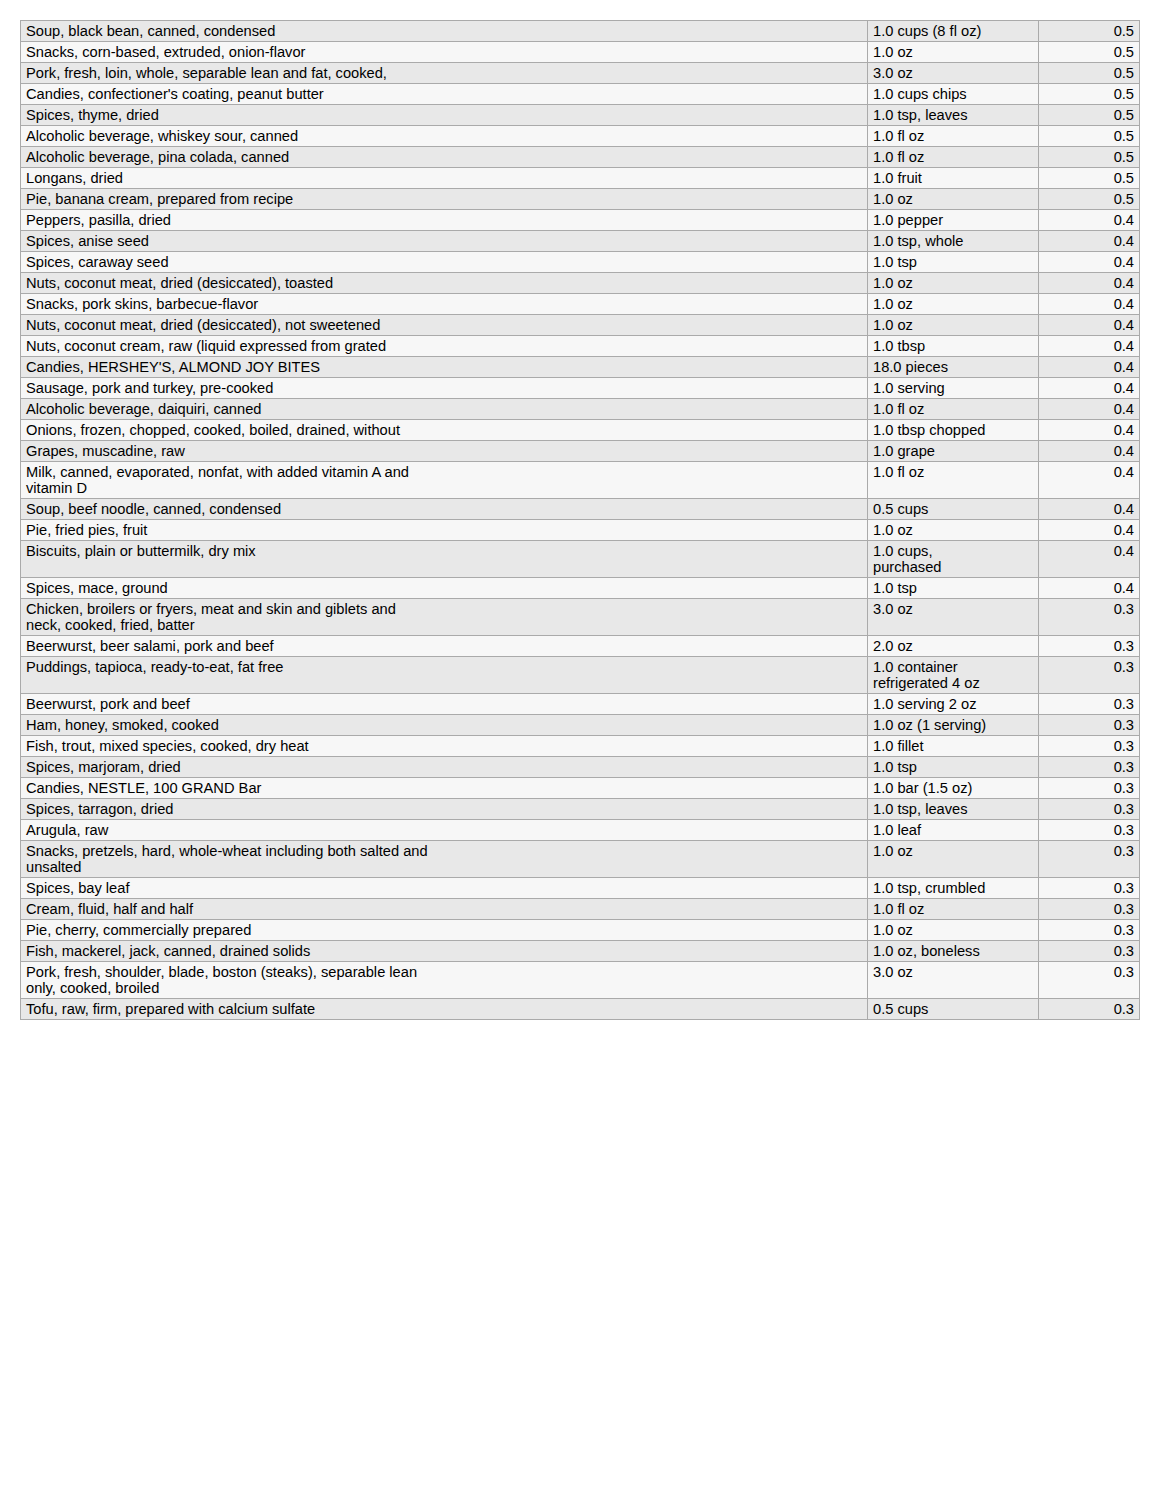| Soup, black bean, canned, condensed | 1.0 cups (8 fl oz) | 0.5 |
| Snacks, corn-based, extruded, onion-flavor | 1.0 oz | 0.5 |
| Pork, fresh, loin, whole, separable lean and fat, cooked, | 3.0 oz | 0.5 |
| Candies, confectioner's coating, peanut butter | 1.0 cups chips | 0.5 |
| Spices, thyme, dried | 1.0 tsp, leaves | 0.5 |
| Alcoholic beverage, whiskey sour, canned | 1.0 fl oz | 0.5 |
| Alcoholic beverage, pina colada, canned | 1.0 fl oz | 0.5 |
| Longans, dried | 1.0 fruit | 0.5 |
| Pie, banana cream, prepared from recipe | 1.0 oz | 0.5 |
| Peppers, pasilla, dried | 1.0 pepper | 0.4 |
| Spices, anise seed | 1.0 tsp, whole | 0.4 |
| Spices, caraway seed | 1.0 tsp | 0.4 |
| Nuts, coconut meat, dried (desiccated), toasted | 1.0 oz | 0.4 |
| Snacks, pork skins, barbecue-flavor | 1.0 oz | 0.4 |
| Nuts, coconut meat, dried (desiccated), not sweetened | 1.0 oz | 0.4 |
| Nuts, coconut cream, raw (liquid expressed from grated | 1.0 tbsp | 0.4 |
| Candies, HERSHEY'S, ALMOND JOY BITES | 18.0 pieces | 0.4 |
| Sausage, pork and turkey, pre-cooked | 1.0 serving | 0.4 |
| Alcoholic beverage, daiquiri, canned | 1.0 fl oz | 0.4 |
| Onions, frozen, chopped, cooked, boiled, drained, without | 1.0 tbsp chopped | 0.4 |
| Grapes, muscadine, raw | 1.0 grape | 0.4 |
| Milk, canned, evaporated, nonfat, with added vitamin A and vitamin D | 1.0 fl oz | 0.4 |
| Soup, beef noodle, canned, condensed | 0.5 cups | 0.4 |
| Pie, fried pies, fruit | 1.0 oz | 0.4 |
| Biscuits, plain or buttermilk, dry mix | 1.0 cups, purchased | 0.4 |
| Spices, mace, ground | 1.0 tsp | 0.4 |
| Chicken, broilers or fryers, meat and skin and giblets and neck, cooked, fried, batter | 3.0 oz | 0.3 |
| Beerwurst, beer salami, pork and beef | 2.0 oz | 0.3 |
| Puddings, tapioca, ready-to-eat, fat free | 1.0 container refrigerated 4 oz | 0.3 |
| Beerwurst, pork and beef | 1.0 serving 2 oz | 0.3 |
| Ham, honey, smoked, cooked | 1.0 oz (1 serving) | 0.3 |
| Fish, trout, mixed species, cooked, dry heat | 1.0 fillet | 0.3 |
| Spices, marjoram, dried | 1.0 tsp | 0.3 |
| Candies, NESTLE, 100 GRAND Bar | 1.0 bar (1.5 oz) | 0.3 |
| Spices, tarragon, dried | 1.0 tsp, leaves | 0.3 |
| Arugula, raw | 1.0 leaf | 0.3 |
| Snacks, pretzels, hard, whole-wheat including both salted and unsalted | 1.0 oz | 0.3 |
| Spices, bay leaf | 1.0 tsp, crumbled | 0.3 |
| Cream, fluid, half and half | 1.0 fl oz | 0.3 |
| Pie, cherry, commercially prepared | 1.0 oz | 0.3 |
| Fish, mackerel, jack, canned, drained solids | 1.0 oz, boneless | 0.3 |
| Pork, fresh, shoulder, blade, boston (steaks), separable lean only, cooked, broiled | 3.0 oz | 0.3 |
| Tofu, raw, firm, prepared with calcium sulfate | 0.5 cups | 0.3 |